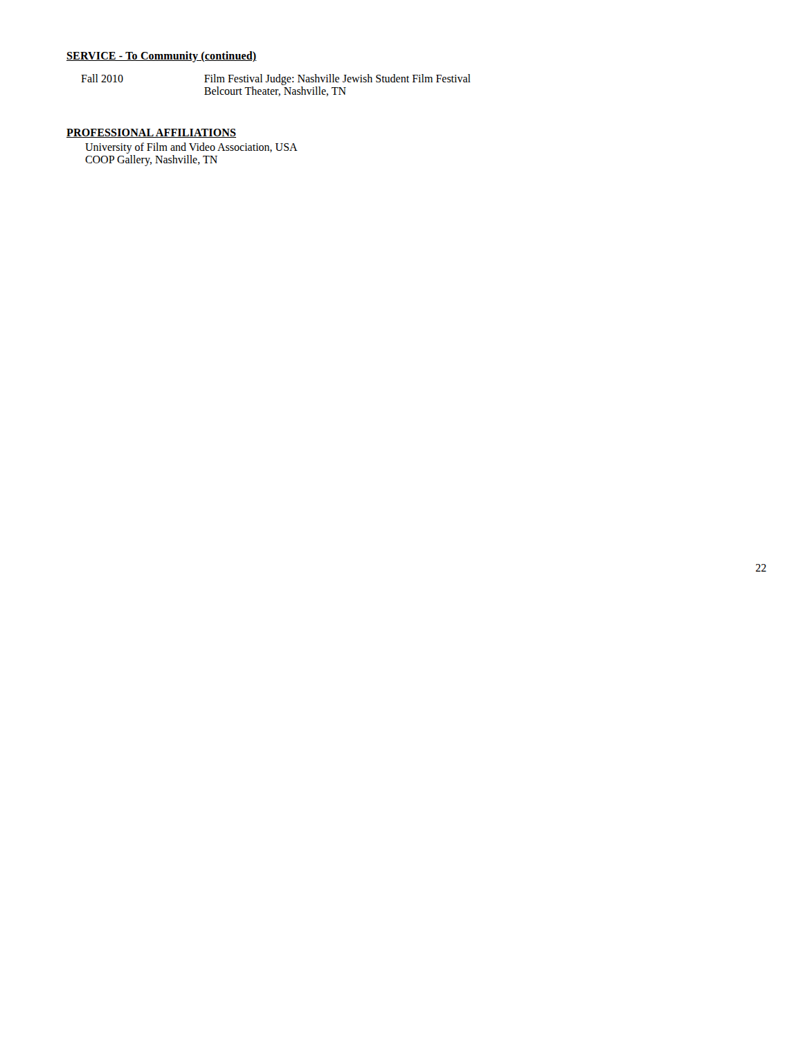SERVICE - To Community (continued)
Fall 2010
Film Festival Judge: Nashville Jewish Student Film Festival Belcourt Theater, Nashville, TN
PROFESSIONAL AFFILIATIONS
University of Film and Video Association, USA
COOP Gallery, Nashville, TN
22